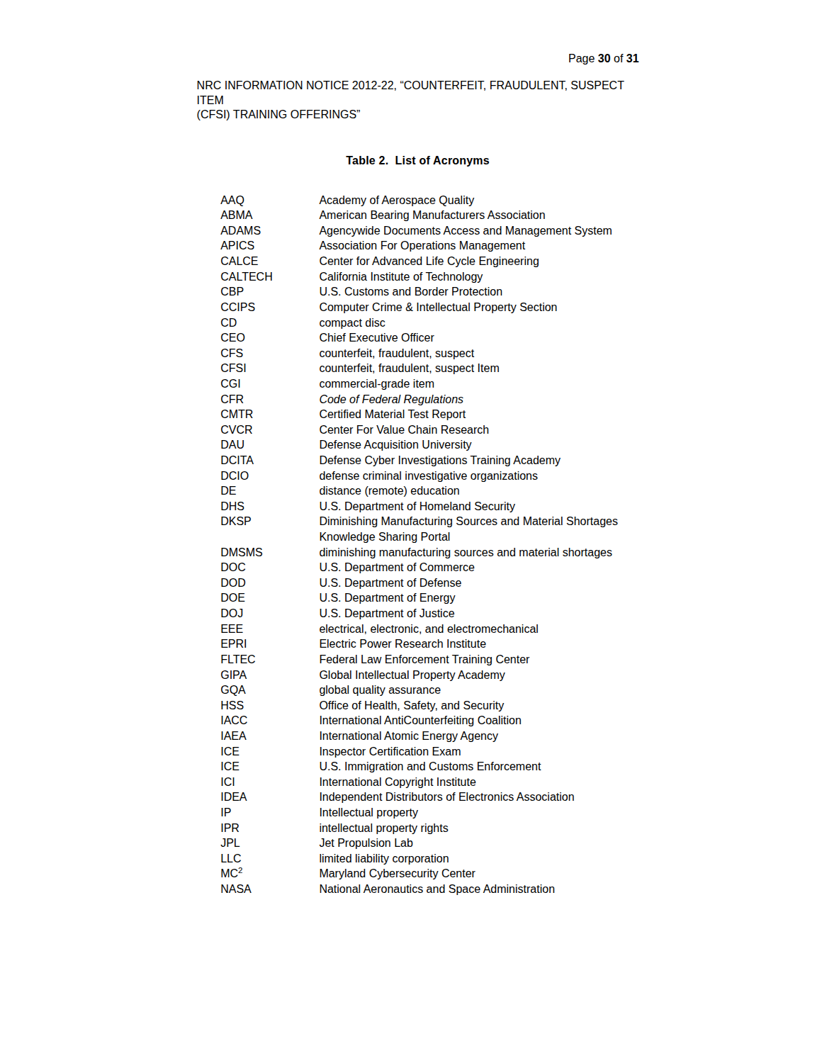Page 30 of 31
NRC INFORMATION NOTICE 2012-22, “COUNTERFEIT, FRAUDULENT, SUSPECT ITEM
(CFSI) TRAINING OFFERINGS”
Table 2. List of Acronyms
| AAQ | Academy of Aerospace Quality |
| ABMA | American Bearing Manufacturers Association |
| ADAMS | Agencywide Documents Access and Management System |
| APICS | Association For Operations Management |
| CALCE | Center for Advanced Life Cycle Engineering |
| CALTECH | California Institute of Technology |
| CBP | U.S. Customs and Border Protection |
| CCIPS | Computer Crime & Intellectual Property Section |
| CD | compact disc |
| CEO | Chief Executive Officer |
| CFS | counterfeit, fraudulent, suspect |
| CFSI | counterfeit, fraudulent, suspect Item |
| CGI | commercial-grade item |
| CFR | Code of Federal Regulations |
| CMTR | Certified Material Test Report |
| CVCR | Center For Value Chain Research |
| DAU | Defense Acquisition University |
| DCITA | Defense Cyber Investigations Training Academy |
| DCIO | defense criminal investigative organizations |
| DE | distance (remote) education |
| DHS | U.S. Department of Homeland Security |
| DKSP | Diminishing Manufacturing Sources and Material Shortages |
| | Knowledge Sharing Portal |
| DMSMS | diminishing manufacturing sources and material shortages |
| DOC | U.S. Department of Commerce |
| DOD | U.S. Department of Defense |
| DOE | U.S. Department of Energy |
| DOJ | U.S. Department of Justice |
| EEE | electrical, electronic, and electromechanical |
| EPRI | Electric Power Research Institute |
| FLTEC | Federal Law Enforcement Training Center |
| GIPA | Global Intellectual Property Academy |
| GQA | global quality assurance |
| HSS | Office of Health, Safety, and Security |
| IACC | International AntiCounterfeiting Coalition |
| IAEA | International Atomic Energy Agency |
| ICE | Inspector Certification Exam |
| ICE | U.S. Immigration and Customs Enforcement |
| ICI | International Copyright Institute |
| IDEA | Independent Distributors of Electronics Association |
| IP | Intellectual property |
| IPR | intellectual property rights |
| JPL | Jet Propulsion Lab |
| LLC | limited liability corporation |
| MC 2 | Maryland Cybersecurity Center |
| NASA | National Aeronautics and Space Administration |